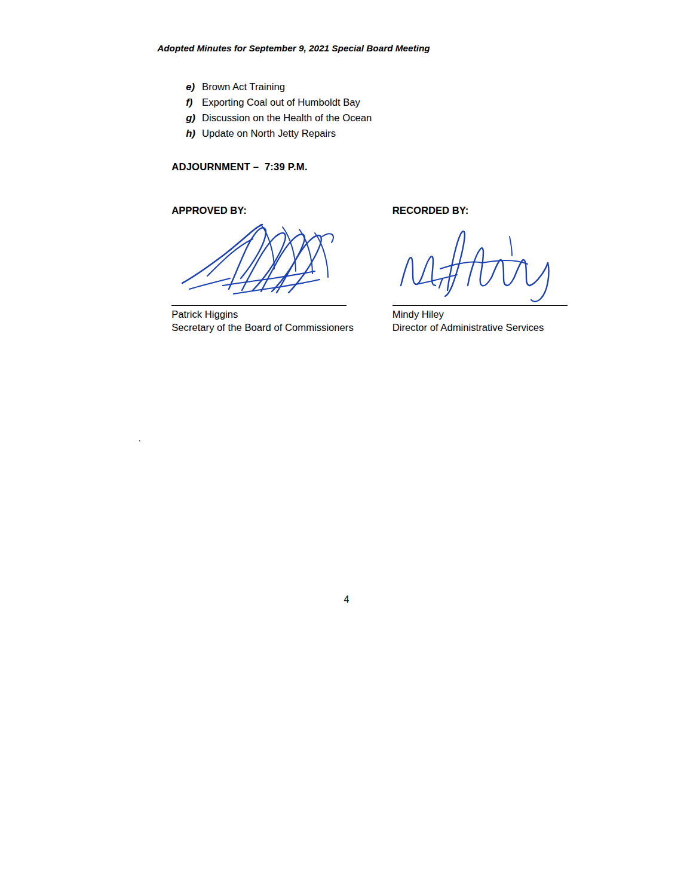Adopted Minutes for September 9, 2021 Special Board Meeting
e) Brown Act Training
f) Exporting Coal out of Humboldt Bay
g) Discussion on the Health of the Ocean
h) Update on North Jetty Repairs
ADJOURNMENT – 7:39 P.M.
APPROVED BY:
Patrick Higgins
Secretary of the Board of Commissioners
RECORDED BY:
Mindy Hiley
Director of Administrative Services
.
4